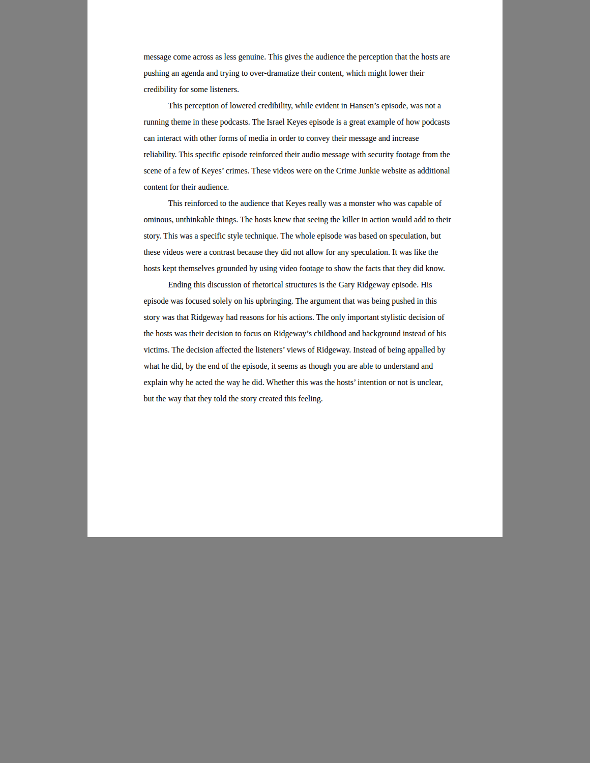message come across as less genuine. This gives the audience the perception that the hosts are pushing an agenda and trying to over-dramatize their content, which might lower their credibility for some listeners.
This perception of lowered credibility, while evident in Hansen’s episode, was not a running theme in these podcasts. The Israel Keyes episode is a great example of how podcasts can interact with other forms of media in order to convey their message and increase reliability. This specific episode reinforced their audio message with security footage from the scene of a few of Keyes’ crimes. These videos were on the Crime Junkie website as additional content for their audience.
This reinforced to the audience that Keyes really was a monster who was capable of ominous, unthinkable things. The hosts knew that seeing the killer in action would add to their story. This was a specific style technique. The whole episode was based on speculation, but these videos were a contrast because they did not allow for any speculation. It was like the hosts kept themselves grounded by using video footage to show the facts that they did know.
Ending this discussion of rhetorical structures is the Gary Ridgeway episode. His episode was focused solely on his upbringing. The argument that was being pushed in this story was that Ridgeway had reasons for his actions. The only important stylistic decision of the hosts was their decision to focus on Ridgeway’s childhood and background instead of his victims. The decision affected the listeners’ views of Ridgeway. Instead of being appalled by what he did, by the end of the episode, it seems as though you are able to understand and explain why he acted the way he did. Whether this was the hosts’ intention or not is unclear, but the way that they told the story created this feeling.